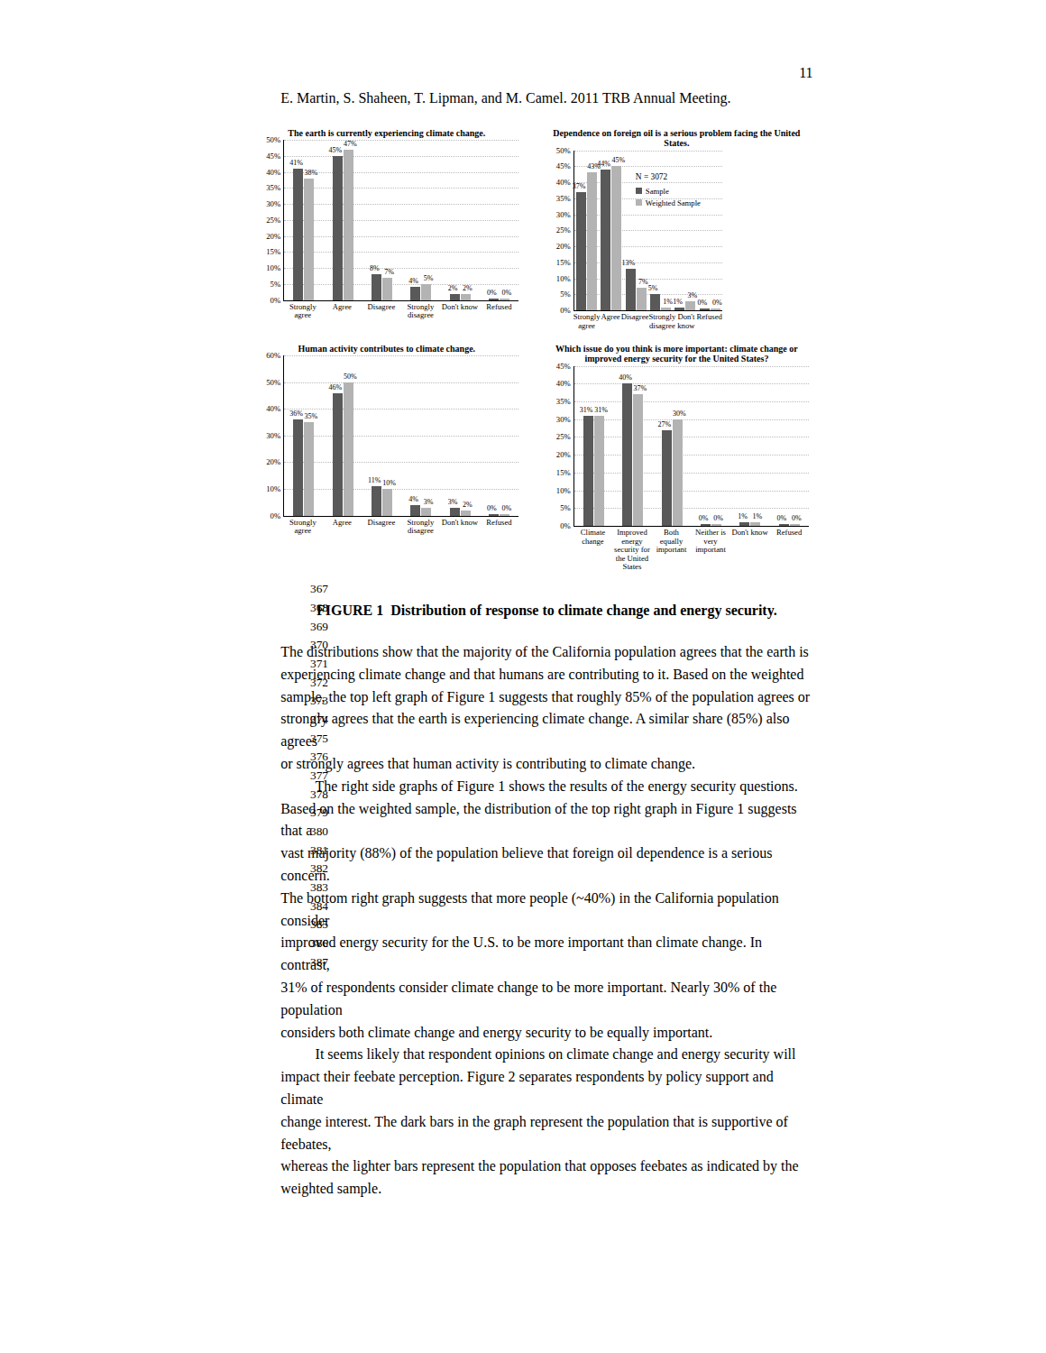11
E. Martin, S. Shaheen, T. Lipman, and M. Camel. 2011 TRB Annual Meeting.
The earth is currently experiencing climate change.
50% 45% 40% 35% 30% 25% 20% 15% 10% 5% 0%
41%
38%
45%
47%
8%
7%
4%
5%
2%
2%
0%
0%
Strongly
agree
Agree
Disagree
Strongly
disagree
Don't know
Refused
Dependence on foreign oil is a serious problem facing the United States.
50% 45% 40% 35% 30% 25% 20% 15% 10% 5% 0%
37%
43%
44%
45%
13%
7%
5%
1%
1%
3%
0%
0%
N = 3072
Sample
Weighted Sample
Strongly
agree
Agree
Disagree
Strongly
disagree
Don't know
Refused
Human activity contributes to climate change.
60% 50% 40% 30% 20% 10% 0%
36%
35%
46%
50%
11%
10%
4%
3%
3%
2%
0%
0%
Strongly
agree
Agree
Disagree
Strongly
disagree
Don't know
Refused
Which issue do you think is more important: climate change or
improved energy security for the United States?
45% 40% 35% 30% 25% 20% 15% 10% 5% 0%
31%
31%
40%
37%
27%
30%
0%
0%
1%
1%
0%
0%
Climate
change
Improved
energy
security for
the United
States
Both equally
important
Neither is
very
important
Don't know
Refused
367
368
369
370
371
372
373
374
375
376
377
378
379
380
381
382
383
384
385
386
387
FIGURE 1 Distribution of response to climate change and energy security.
The distributions show that the majority of the California population agrees that the earth is
experiencing climate change and that humans are contributing to it. Based on the weighted
sample, the top left graph of Figure 1 suggests that roughly 85% of the population agrees or
strongly agrees that the earth is experiencing climate change. A similar share (85%) also agrees
or strongly agrees that human activity is contributing to climate change.
The right side graphs of Figure 1 shows the results of the energy security questions.
Based on the weighted sample, the distribution of the top right graph in Figure 1 suggests that a
vast majority (88%) of the population believe that foreign oil dependence is a serious concern.
The bottom right graph suggests that more people (~40%) in the California population consider
improved energy security for the U.S. to be more important than climate change. In contrast,
31% of respondents consider climate change to be more important. Nearly 30% of the population
considers both climate change and energy security to be equally important.
It seems likely that respondent opinions on climate change and energy security will
impact their feebate perception. Figure 2 separates respondents by policy support and climate
change interest. The dark bars in the graph represent the population that is supportive of feebates,
whereas the lighter bars represent the population that opposes feebates as indicated by the
weighted sample.